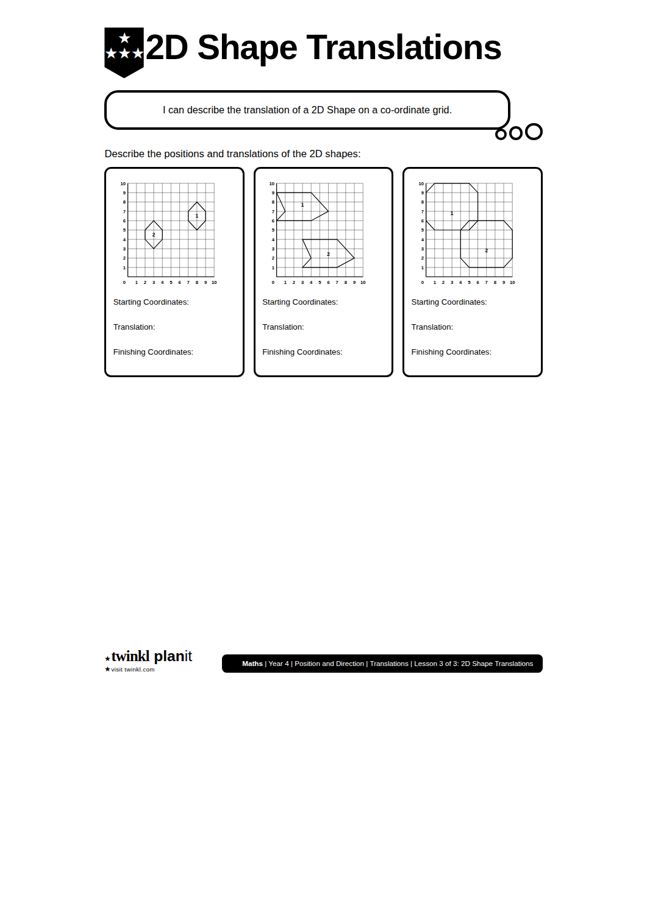★★★★
2D Shape Translations
I can describe the translation of a 2D Shape on a co-ordinate grid.
Describe the positions and translations of the 2D shapes:
10 9 8 7 6 5 4 3 2 1 0 1 2 3 4 5 6 7 8 9 10 1 2
Starting Coordinates:
Translation:
Finishing Coordinates:
10 9 8 7 6 5 4 3 2 1 0 1 2 3 4 5 6 7 8 9 10 1 2
Starting Coordinates:
Translation:
Finishing Coordinates:
10 9 8 7 6 5 4 3 2 1 0 1 2 3 4 5 6 7 8 9 10 1 2
Starting Coordinates:
Translation:
Finishing Coordinates:
★ twinkl planit
★ visit twinkl.com
Maths | Year 4 | Position and Direction | Translations | Lesson 3 of 3: 2D Shape Translations